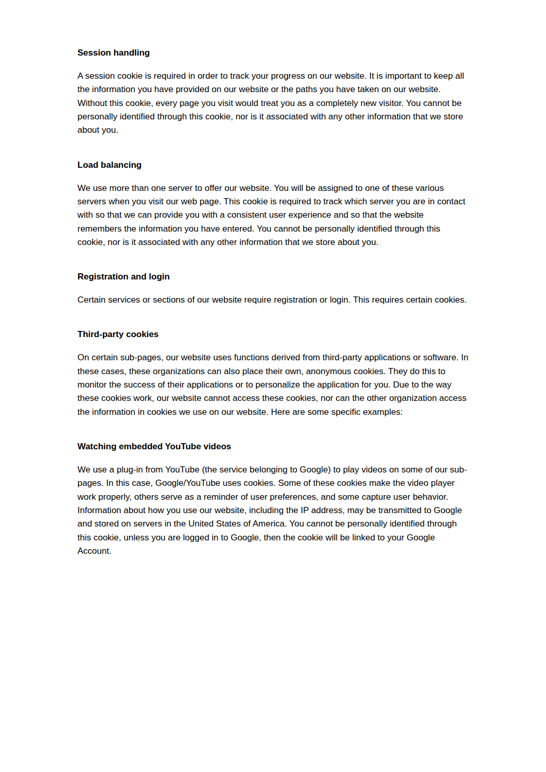Session handling
A session cookie is required in order to track your progress on our website. It is important to keep all the information you have provided on our website or the paths you have taken on our website. Without this cookie, every page you visit would treat you as a completely new visitor. You cannot be personally identified through this cookie, nor is it associated with any other information that we store about you.
Load balancing
We use more than one server to offer our website. You will be assigned to one of these various servers when you visit our web page. This cookie is required to track which server you are in contact with so that we can provide you with a consistent user experience and so that the website remembers the information you have entered. You cannot be personally identified through this cookie, nor is it associated with any other information that we store about you.
Registration and login
Certain services or sections of our website require registration or login. This requires certain cookies.
Third-party cookies
On certain sub-pages, our website uses functions derived from third-party applications or software. In these cases, these organizations can also place their own, anonymous cookies. They do this to monitor the success of their applications or to personalize the application for you. Due to the way these cookies work, our website cannot access these cookies, nor can the other organization access the information in cookies we use on our website. Here are some specific examples:
Watching embedded YouTube videos
We use a plug-in from YouTube (the service belonging to Google) to play videos on some of our sub-pages. In this case, Google/YouTube uses cookies. Some of these cookies make the video player work properly, others serve as a reminder of user preferences, and some capture user behavior. Information about how you use our website, including the IP address, may be transmitted to Google and stored on servers in the United States of America. You cannot be personally identified through this cookie, unless you are logged in to Google, then the cookie will be linked to your Google Account.